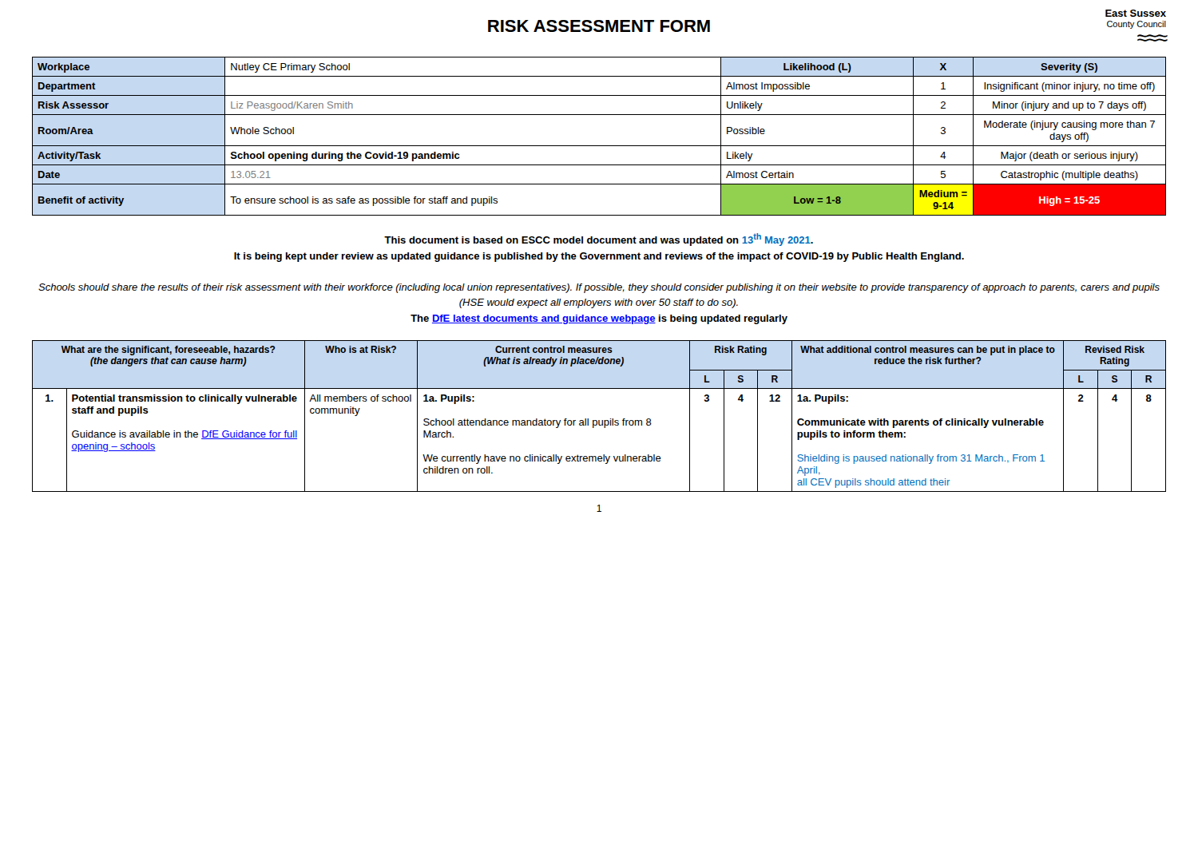East Sussex
County Council ≈≈≈
RISK ASSESSMENT FORM
| Workplace | Nutley CE Primary School | Likelihood (L) | X | Severity (S) |
| Department | | Almost Impossible | 1 | Insignificant (minor injury, no time off) |
| Risk Assessor | Liz Peasgood/Karen Smith | Unlikely | 2 | Minor (injury and up to 7 days off) |
| Room/Area | Whole School | Possible | 3 | Moderate (injury causing more than 7 days off) |
| Activity/Task | School opening during the Covid-19 pandemic | Likely | 4 | Major (death or serious injury) |
| Date | 13.05.21 | Almost Certain | 5 | Catastrophic (multiple deaths) |
| Benefit of activity | To ensure school is as safe as possible for staff and pupils | Low = 1-8 | Medium = 9-14 | High = 15-25 |
This document is based on ESCC model document and was updated on 13th May 2021.
It is being kept under review as updated guidance is published by the Government and reviews of the impact of COVID-19 by Public Health England.
Schools should share the results of their risk assessment with their workforce (including local union representatives). If possible, they should consider publishing it on their website to provide transparency of approach to parents, carers and pupils (HSE would expect all employers with over 50 staff to do so).
The DfE latest documents and guidance webpage is being updated regularly
| What are the significant, foreseeable, hazards? (the dangers that can cause harm) | Who is at Risk? | Current control measures (What is already in place/done) | Risk Rating | What additional control measures can be put in place to reduce the risk further? | Revised Risk Rating |
| --- | --- | --- | --- | --- | --- |
| L | S | R | L | S | R |
| 1. | Potential transmission to clinically vulnerable staff and pupils Guidance is available in the DfE Guidance for full opening – schools | All members of school community | 1a. Pupils: School attendance mandatory for all pupils from 8 March. We currently have no clinically extremely vulnerable children on roll. | 3 | 4 | 12 | 1a. Pupils: Communicate with parents of clinically vulnerable pupils to inform them: Shielding is paused nationally from 31 March., From 1 April, all CEV pupils should attend their | 2 | 4 | 8 |
1